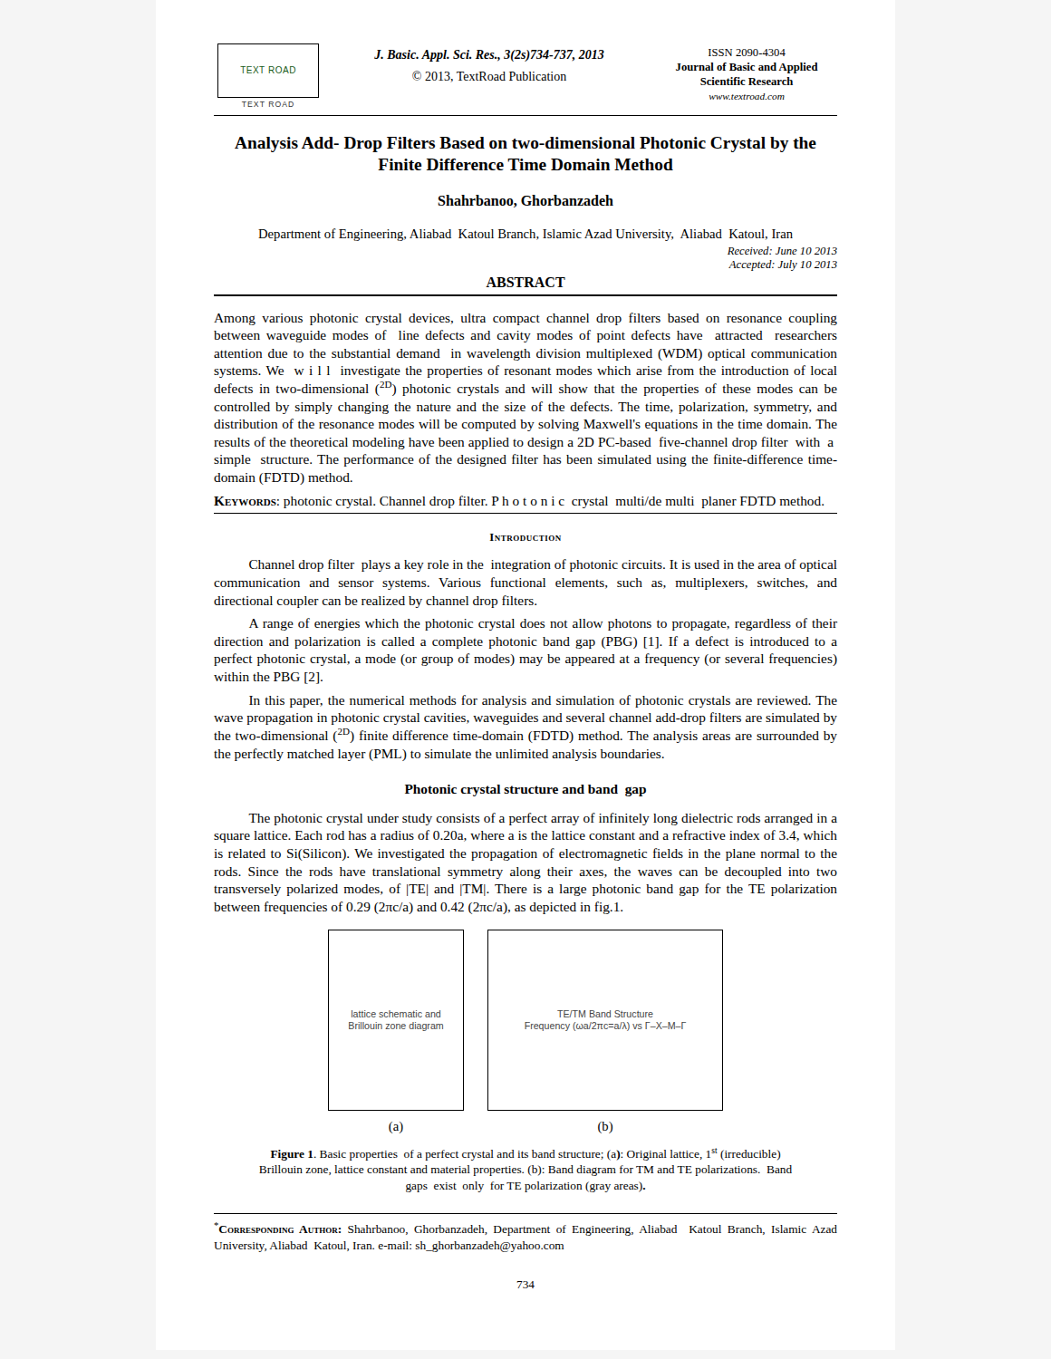TEXT ROAD
TEXT ROAD
J. Basic. Appl. Sci. Res., 3(2s)734-737, 2013
© 2013, TextRoad Publication
ISSN 2090-4304
Journal of Basic and Applied
Scientific Research
www.textroad.com
Analysis Add- Drop Filters Based on two-dimensional Photonic Crystal by the Finite Difference Time Domain Method
Shahrbanoo, Ghorbanzadeh
Department of Engineering, Aliabad Katoul Branch, Islamic Azad University, Aliabad Katoul, Iran
Received: June 10 2013
Accepted: July 10 2013
ABSTRACT
Among various photonic crystal devices, ultra compact channel drop filters based on resonance coupling between waveguide modes of line defects and cavity modes of point defects have attracted researchers attention due to the substantial demand in wavelength division multiplexed (WDM) optical communication systems. We w i l l investigate the properties of resonant modes which arise from the introduction of local defects in two-dimensional (2D) photonic crystals and will show that the properties of these modes can be controlled by simply changing the nature and the size of the defects. The time, polarization, symmetry, and distribution of the resonance modes will be computed by solving Maxwell's equations in the time domain. The results of the theoretical modeling have been applied to design a 2D PC-based five-channel drop filter with a simple structure. The performance of the designed filter has been simulated using the finite-difference time-domain (FDTD) method.
Keywords: photonic crystal. Channel drop filter. P h o t o n i c crystal multi/de multi planer FDTD method.
Introduction
Channel drop filter plays a key role in the integration of photonic circuits. It is used in the area of optical communication and sensor systems. Various functional elements, such as, multiplexers, switches, and directional coupler can be realized by channel drop filters.
A range of energies which the photonic crystal does not allow photons to propagate, regardless of their direction and polarization is called a complete photonic band gap (PBG) [1]. If a defect is introduced to a perfect photonic crystal, a mode (or group of modes) may be appeared at a frequency (or several frequencies) within the PBG [2].
In this paper, the numerical methods for analysis and simulation of photonic crystals are reviewed. The wave propagation in photonic crystal cavities, waveguides and several channel add-drop filters are simulated by the two-dimensional (2D) finite difference time-domain (FDTD) method. The analysis areas are surrounded by the perfectly matched layer (PML) to simulate the unlimited analysis boundaries.
Photonic crystal structure and band gap
The photonic crystal under study consists of a perfect array of infinitely long dielectric rods arranged in a square lattice. Each rod has a radius of 0.20a, where a is the lattice constant and a refractive index of 3.4, which is related to Si(Silicon). We investigated the propagation of electromagnetic fields in the plane normal to the rods. Since the rods have translational symmetry along their axes, the waves can be decoupled into two transversely polarized modes, of |TE| and |TM|. There is a large photonic band gap for the TE polarization between frequencies of 0.29 (2πc/a) and 0.42 (2πc/a), as depicted in fig.1.
lattice schematic and Brillouin zone diagram
TE/TM Band Structure
Frequency (ωa/2πc=a/λ) vs Γ–X–M–Γ
(a) (b)
Figure 1. Basic properties of a perfect crystal and its band structure; (a): Original lattice, 1st (irreducible) Brillouin zone, lattice constant and material properties. (b): Band diagram for TM and TE polarizations. Band gaps exist only for TE polarization (gray areas).
*Corresponding Author: Shahrbanoo, Ghorbanzadeh, Department of Engineering, Aliabad Katoul Branch, Islamic Azad University, Aliabad Katoul, Iran. e-mail: sh_ghorbanzadeh@yahoo.com
734